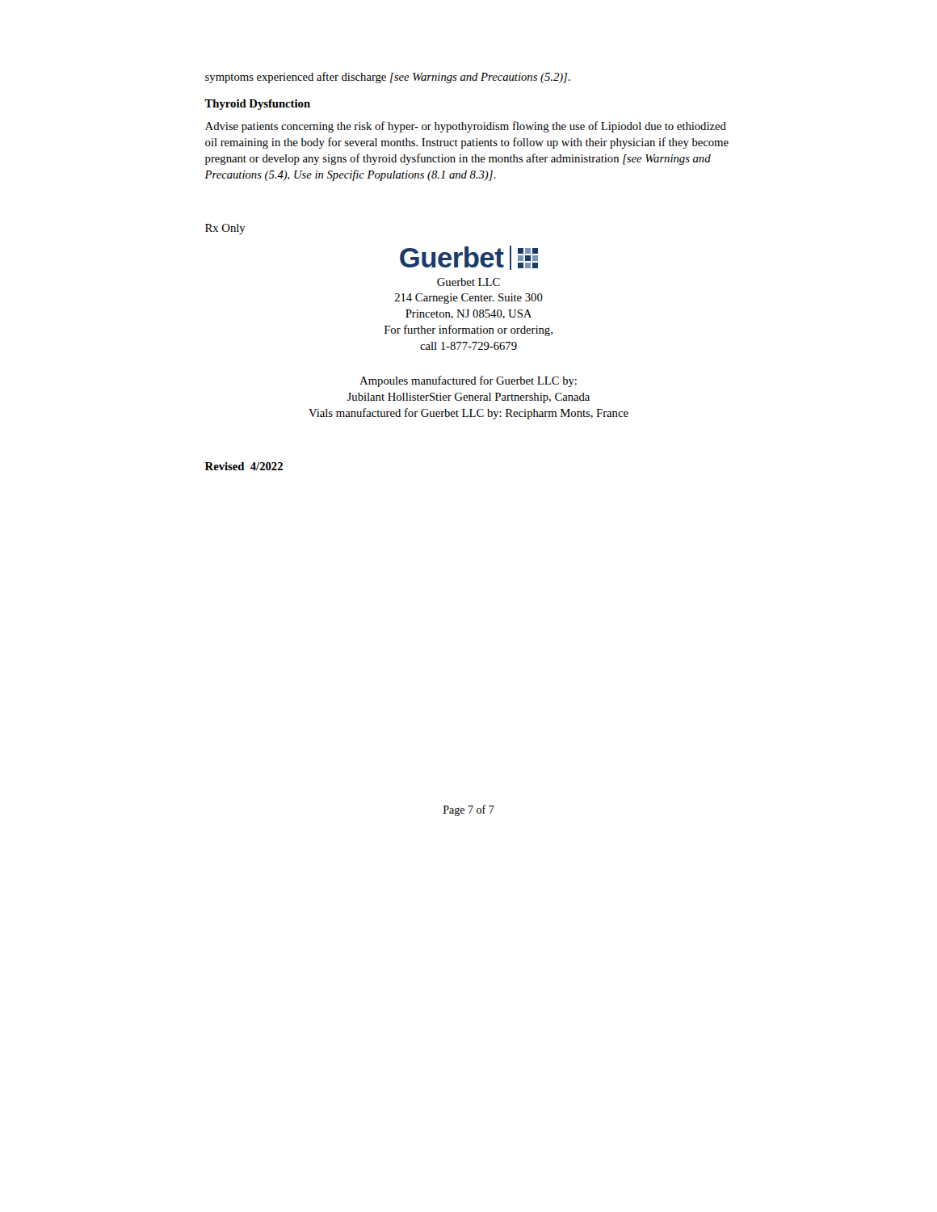symptoms experienced after discharge [see Warnings and Precautions (5.2)].
Thyroid Dysfunction
Advise patients concerning the risk of hyper- or hypothyroidism flowing the use of Lipiodol due to ethiodized oil remaining in the body for several months. Instruct patients to follow up with their physician if they become pregnant or develop any signs of thyroid dysfunction in the months after administration [see Warnings and Precautions (5.4), Use in Specific Populations (8.1 and 8.3)].
Rx Only
Guerbet
Guerbet LLC
214 Carnegie Center. Suite 300
Princeton, NJ 08540, USA
For further information or ordering,
call 1-877-729-6679
Ampoules manufactured for Guerbet LLC by:
Jubilant HollisterStier General Partnership, Canada
Vials manufactured for Guerbet LLC by: Recipharm Monts, France
Revised 4/2022
Page 7 of 7